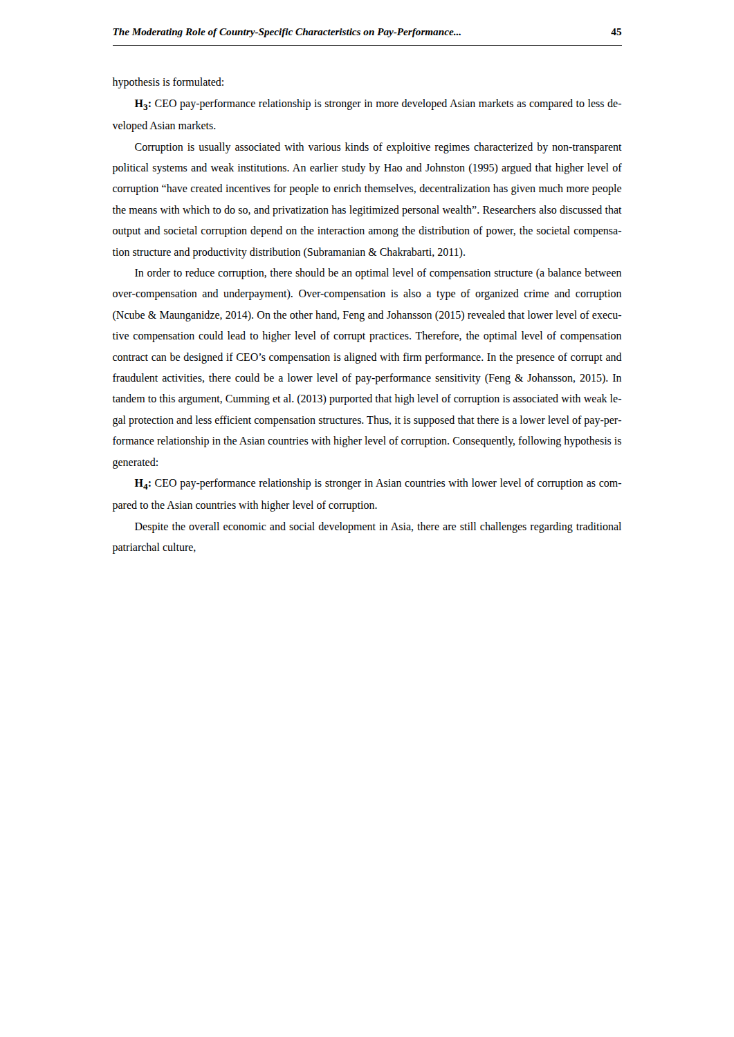The Moderating Role of Country-Specific Characteristics on Pay-Performance... 45
hypothesis is formulated:
H3: CEO pay-performance relationship is stronger in more developed Asian markets as compared to less developed Asian markets.
Corruption is usually associated with various kinds of exploitive regimes characterized by non-transparent political systems and weak institutions. An earlier study by Hao and Johnston (1995) argued that higher level of corruption “have created incentives for people to enrich themselves, decentralization has given much more people the means with which to do so, and privatization has legitimized personal wealth”. Researchers also discussed that output and societal corruption depend on the interaction among the distribution of power, the societal compensation structure and productivity distribution (Subramanian & Chakrabarti, 2011).
In order to reduce corruption, there should be an optimal level of compensation structure (a balance between over-compensation and underpayment). Over-compensation is also a type of organized crime and corruption (Ncube & Maunganidze, 2014). On the other hand, Feng and Johansson (2015) revealed that lower level of executive compensation could lead to higher level of corrupt practices. Therefore, the optimal level of compensation contract can be designed if CEO’s compensation is aligned with firm performance. In the presence of corrupt and fraudulent activities, there could be a lower level of pay-performance sensitivity (Feng & Johansson, 2015). In tandem to this argument, Cumming et al. (2013) purported that high level of corruption is associated with weak legal protection and less efficient compensation structures. Thus, it is supposed that there is a lower level of pay-performance relationship in the Asian countries with higher level of corruption. Consequently, following hypothesis is generated:
H4: CEO pay-performance relationship is stronger in Asian countries with lower level of corruption as compared to the Asian countries with higher level of corruption.
Despite the overall economic and social development in Asia, there are still challenges regarding traditional patriarchal culture,